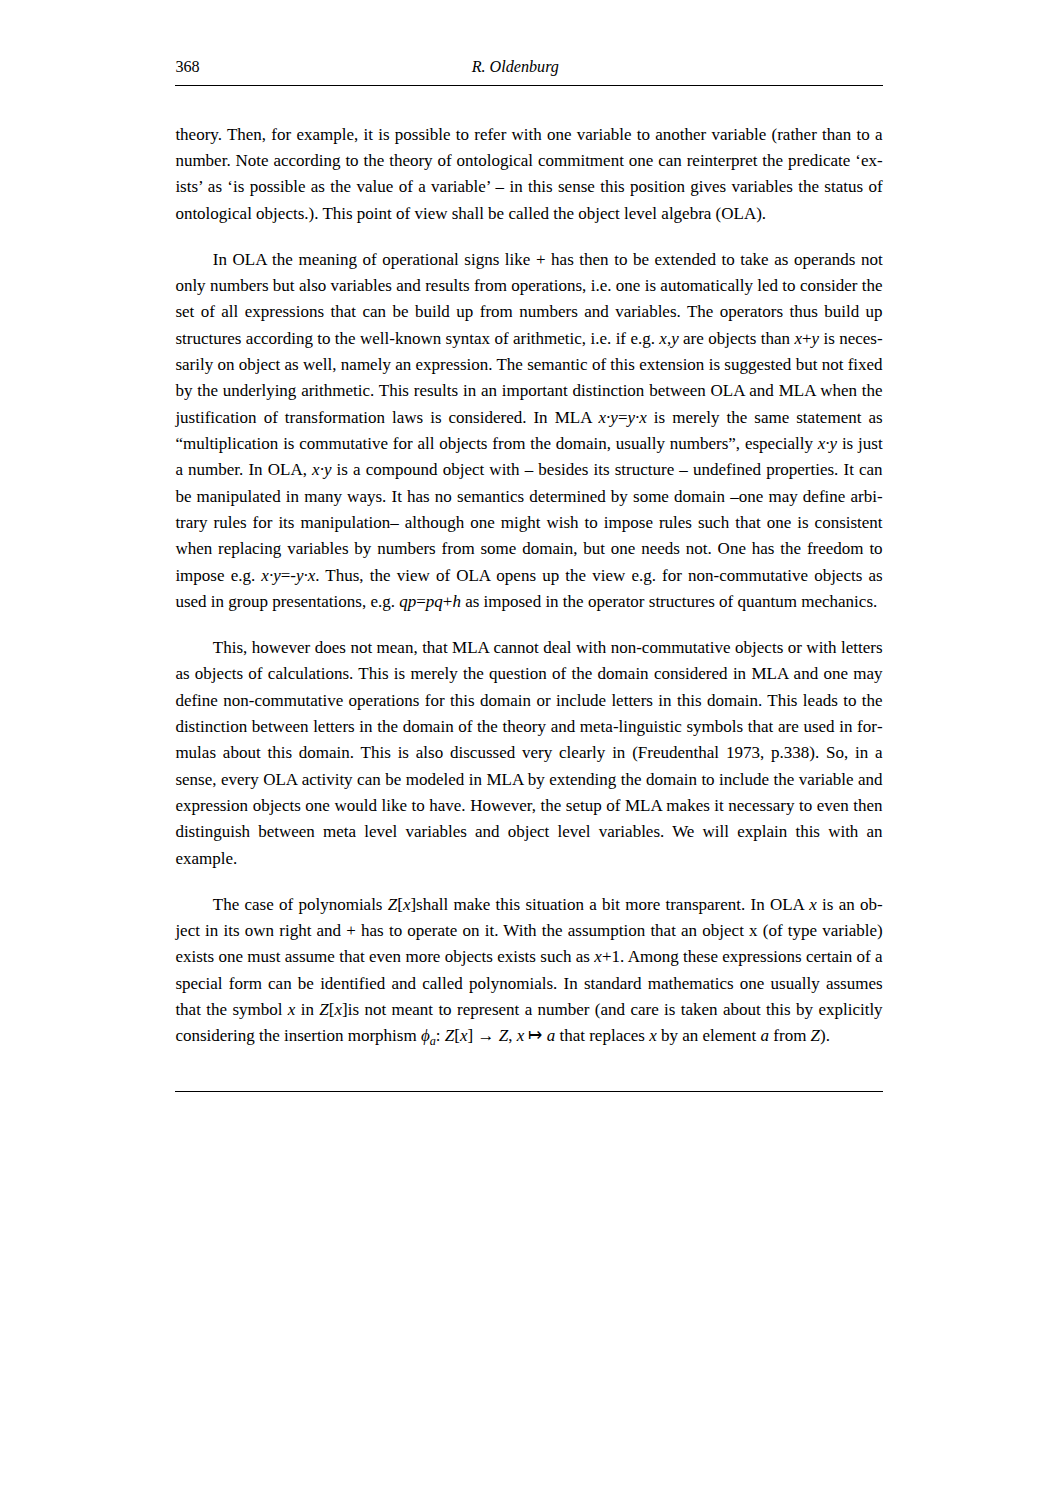368 R. Oldenburg
theory. Then, for example, it is possible to refer with one variable to another variable (rather than to a number. Note according to the theory of ontological commitment one can reinterpret the predicate ‘exists’ as ‘is possible as the value of a variable’ – in this sense this position gives variables the status of ontological objects.). This point of view shall be called the object level algebra (OLA).
In OLA the meaning of operational signs like + has then to be extended to take as operands not only numbers but also variables and results from operations, i.e. one is automatically led to consider the set of all expressions that can be build up from numbers and variables. The operators thus build up structures according to the well-known syntax of arithmetic, i.e. if e.g. x,y are objects than x+y is necessarily on object as well, namely an expression. The semantic of this extension is suggested but not fixed by the underlying arithmetic. This results in an important distinction between OLA and MLA when the justification of transformation laws is considered. In MLA x·y=y·x is merely the same statement as “multiplication is commutative for all objects from the domain, usually numbers”, especially x·y is just a number. In OLA, x·y is a compound object with – besides its structure – undefined properties. It can be manipulated in many ways. It has no semantics determined by some domain –one may define arbitrary rules for its manipulation– although one might wish to impose rules such that one is consistent when replacing variables by numbers from some domain, but one needs not. One has the freedom to impose e.g. x·y=-y·x. Thus, the view of OLA opens up the view e.g. for non-commutative objects as used in group presentations, e.g. qp=pq+h as imposed in the operator structures of quantum mechanics.
This, however does not mean, that MLA cannot deal with non-commutative objects or with letters as objects of calculations. This is merely the question of the domain considered in MLA and one may define non-commutative operations for this domain or include letters in this domain. This leads to the distinction between letters in the domain of the theory and meta-linguistic symbols that are used in formulas about this domain. This is also discussed very clearly in (Freudenthal 1973, p.338). So, in a sense, every OLA activity can be modeled in MLA by extending the domain to include the variable and expression objects one would like to have. However, the setup of MLA makes it necessary to even then distinguish between meta level variables and object level variables. We will explain this with an example.
The case of polynomials Z[x]shall make this situation a bit more transparent. In OLA x is an object in its own right and + has to operate on it. With the assumption that an object x (of type variable) exists one must assume that even more objects exists such as x+1. Among these expressions certain of a special form can be identified and called polynomials. In standard mathematics one usually assumes that the symbol x in Z[x]is not meant to represent a number (and care is taken about this by explicitly considering the insertion morphism ϕa: Z[x] → Z, x ↦ a that replaces x by an element a from Z).